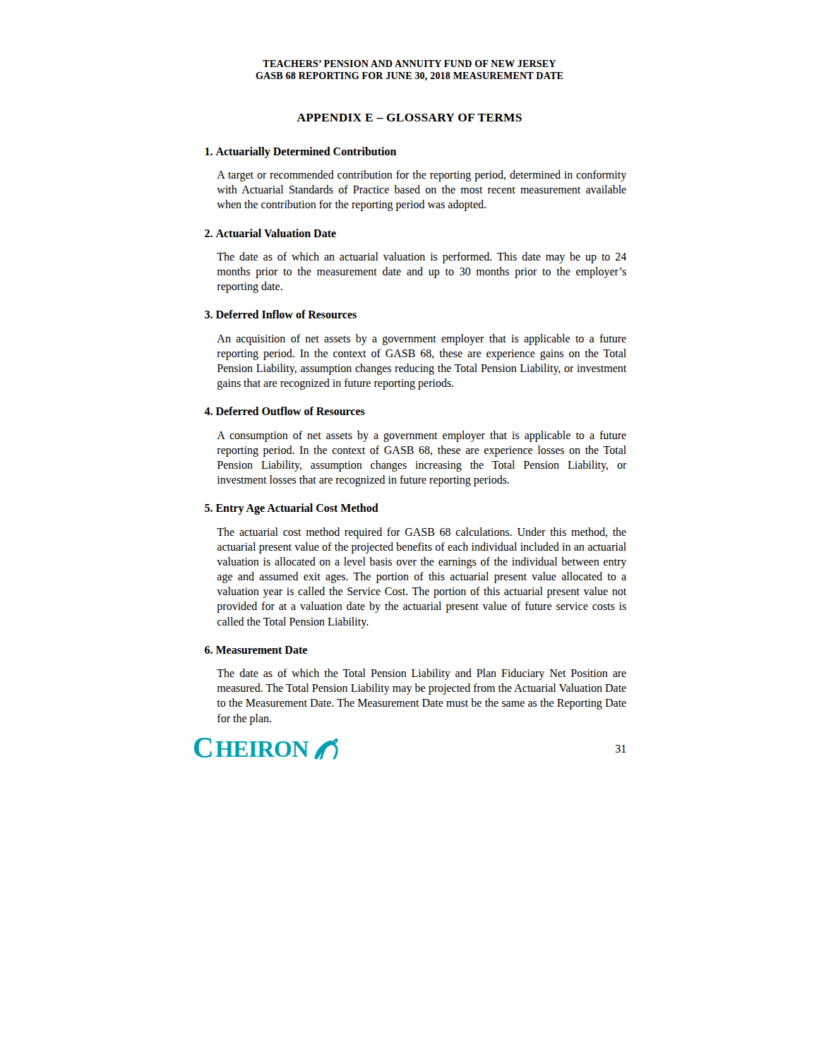TEACHERS’ PENSION AND ANNUITY FUND OF NEW JERSEY
GASB 68 REPORTING FOR JUNE 30, 2018 MEASUREMENT DATE
APPENDIX E – GLOSSARY OF TERMS
Actuarially Determined Contribution
A target or recommended contribution for the reporting period, determined in conformity with Actuarial Standards of Practice based on the most recent measurement available when the contribution for the reporting period was adopted.
Actuarial Valuation Date
The date as of which an actuarial valuation is performed. This date may be up to 24 months prior to the measurement date and up to 30 months prior to the employer’s reporting date.
Deferred Inflow of Resources
An acquisition of net assets by a government employer that is applicable to a future reporting period. In the context of GASB 68, these are experience gains on the Total Pension Liability, assumption changes reducing the Total Pension Liability, or investment gains that are recognized in future reporting periods.
Deferred Outflow of Resources
A consumption of net assets by a government employer that is applicable to a future reporting period. In the context of GASB 68, these are experience losses on the Total Pension Liability, assumption changes increasing the Total Pension Liability, or investment losses that are recognized in future reporting periods.
Entry Age Actuarial Cost Method
The actuarial cost method required for GASB 68 calculations. Under this method, the actuarial present value of the projected benefits of each individual included in an actuarial valuation is allocated on a level basis over the earnings of the individual between entry age and assumed exit ages. The portion of this actuarial present value allocated to a valuation year is called the Service Cost. The portion of this actuarial present value not provided for at a valuation date by the actuarial present value of future service costs is called the Total Pension Liability.
Measurement Date
The date as of which the Total Pension Liability and Plan Fiduciary Net Position are measured. The Total Pension Liability may be projected from the Actuarial Valuation Date to the Measurement Date. The Measurement Date must be the same as the Reporting Date for the plan.
CHEIRON
31